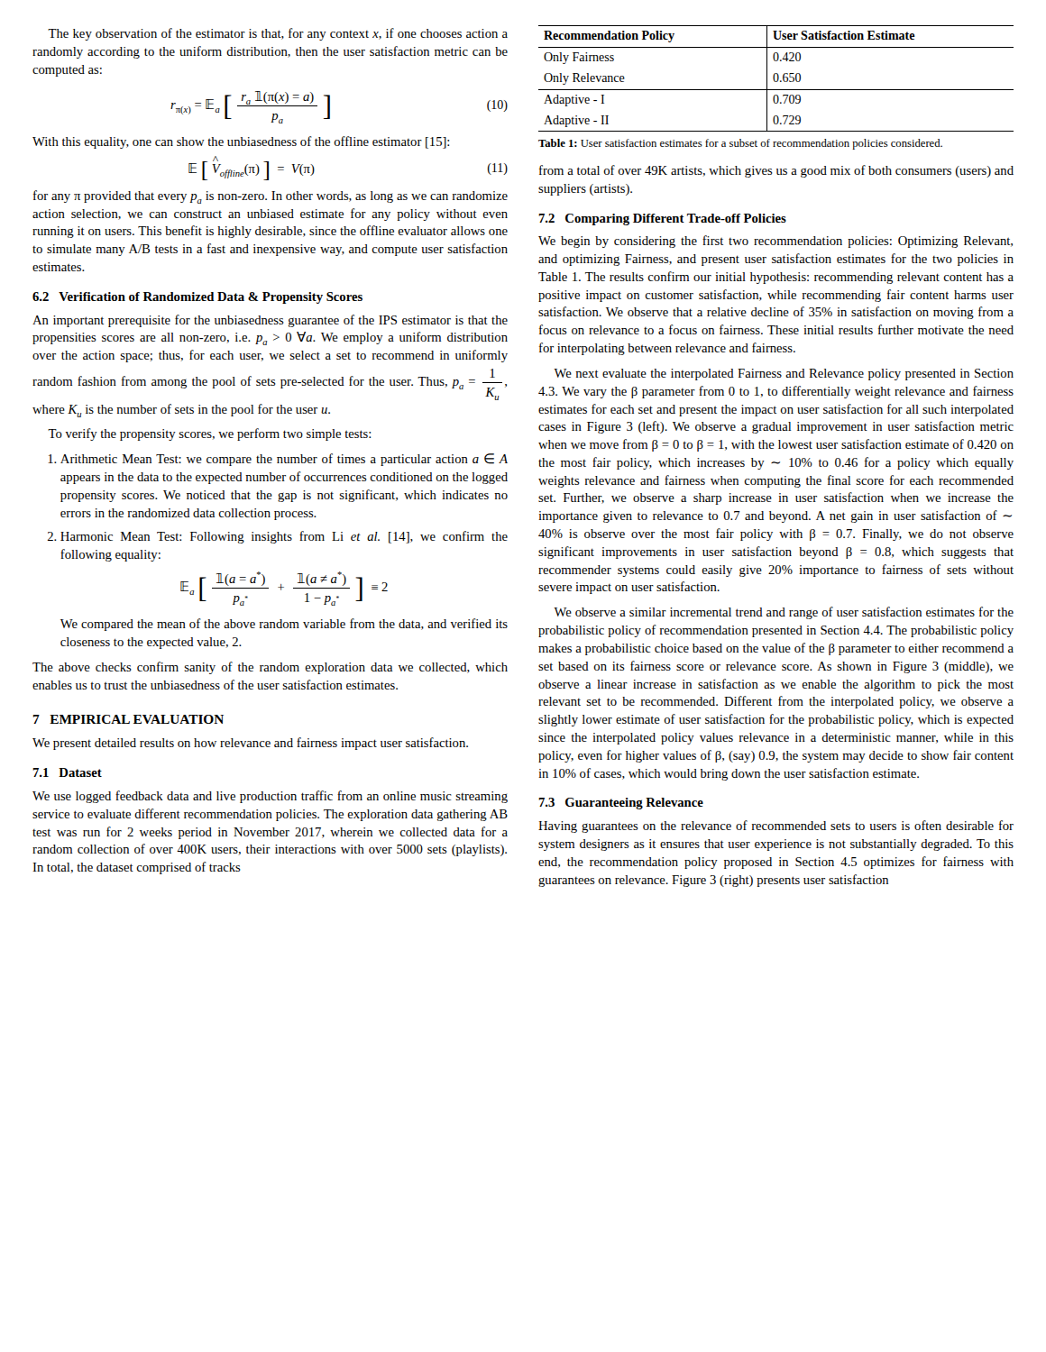The key observation of the estimator is that, for any context x, if one chooses action a randomly according to the uniform distribution, then the user satisfaction metric can be computed as:
rπ(x) = 𝔼a [ ra 𝟙(π(x) = a) pa ]
(10)
With this equality, one can show the unbiasedness of the offline estimator [15]:
𝔼 [ Voffline(π) ] = V(π)
(11)
for any π provided that every pa is non-zero. In other words, as long as we can randomize action selection, we can construct an unbiased estimate for any policy without even running it on users. This benefit is highly desirable, since the offline evaluator allows one to simulate many A/B tests in a fast and inexpensive way, and compute user satisfaction estimates.
6.2 Verification of Randomized Data & Propensity Scores
An important prerequisite for the unbiasedness guarantee of the IPS estimator is that the propensities scores are all non-zero, i.e. pa > 0 ∀a. We employ a uniform distribution over the action space; thus, for each user, we select a set to recommend in uniformly random fashion from among the pool of sets pre-selected for the user. Thus, pa = 1 Ku, where Ku is the number of sets in the pool for the user u.
To verify the propensity scores, we perform two simple tests:
Arithmetic Mean Test: we compare the number of times a particular action a ∈ A appears in the data to the expected number of occurrences conditioned on the logged propensity scores. We noticed that the gap is not significant, which indicates no errors in the randomized data collection process.
Harmonic Mean Test: Following insights from Li et al. [14], we confirm the following equality:
𝔼a [ 𝟙(a = a*) pa* + 𝟙(a ≠ a*) 1 − pa* ] ≡ 2
We compared the mean of the above random variable from the data, and verified its closeness to the expected value, 2.
The above checks confirm sanity of the random exploration data we collected, which enables us to trust the unbiasedness of the user satisfaction estimates.
7 EMPIRICAL EVALUATION
We present detailed results on how relevance and fairness impact user satisfaction.
7.1 Dataset
We use logged feedback data and live production traffic from an online music streaming service to evaluate different recommendation policies. The exploration data gathering AB test was run for 2 weeks period in November 2017, wherein we collected data for a random collection of over 400K users, their interactions with over 5000 sets (playlists). In total, the dataset comprised of tracks
| Recommendation Policy | User Satisfaction Estimate |
| --- | --- |
| Only Fairness | 0.420 |
| Only Relevance | 0.650 |
| Adaptive - I | 0.709 |
| Adaptive - II | 0.729 |
Table 1: User satisfaction estimates for a subset of recommendation policies considered.
from a total of over 49K artists, which gives us a good mix of both consumers (users) and suppliers (artists).
7.2 Comparing Different Trade-off Policies
We begin by considering the first two recommendation policies: Optimizing Relevant, and optimizing Fairness, and present user satisfaction estimates for the two policies in Table 1. The results confirm our initial hypothesis: recommending relevant content has a positive impact on customer satisfaction, while recommending fair content harms user satisfaction. We observe that a relative decline of 35% in satisfaction on moving from a focus on relevance to a focus on fairness. These initial results further motivate the need for interpolating between relevance and fairness.
We next evaluate the interpolated Fairness and Relevance policy presented in Section 4.3. We vary the β parameter from 0 to 1, to differentially weight relevance and fairness estimates for each set and present the impact on user satisfaction for all such interpolated cases in Figure 3 (left). We observe a gradual improvement in user satisfaction metric when we move from β = 0 to β = 1, with the lowest user satisfaction estimate of 0.420 on the most fair policy, which increases by ∼ 10% to 0.46 for a policy which equally weights relevance and fairness when computing the final score for each recommended set. Further, we observe a sharp increase in user satisfaction when we increase the importance given to relevance to 0.7 and beyond. A net gain in user satisfaction of ∼ 40% is observe over the most fair policy with β = 0.7. Finally, we do not observe significant improvements in user satisfaction beyond β = 0.8, which suggests that recommender systems could easily give 20% importance to fairness of sets without severe impact on user satisfaction.
We observe a similar incremental trend and range of user satisfaction estimates for the probabilistic policy of recommendation presented in Section 4.4. The probabilistic policy makes a probabilistic choice based on the value of the β parameter to either recommend a set based on its fairness score or relevance score. As shown in Figure 3 (middle), we observe a linear increase in satisfaction as we enable the algorithm to pick the most relevant set to be recommended. Different from the interpolated policy, we observe a slightly lower estimate of user satisfaction for the probabilistic policy, which is expected since the interpolated policy values relevance in a deterministic manner, while in this policy, even for higher values of β, (say) 0.9, the system may decide to show fair content in 10% of cases, which would bring down the user satisfaction estimate.
7.3 Guaranteeing Relevance
Having guarantees on the relevance of recommended sets to users is often desirable for system designers as it ensures that user experience is not substantially degraded. To this end, the recommendation policy proposed in Section 4.5 optimizes for fairness with guarantees on relevance. Figure 3 (right) presents user satisfaction